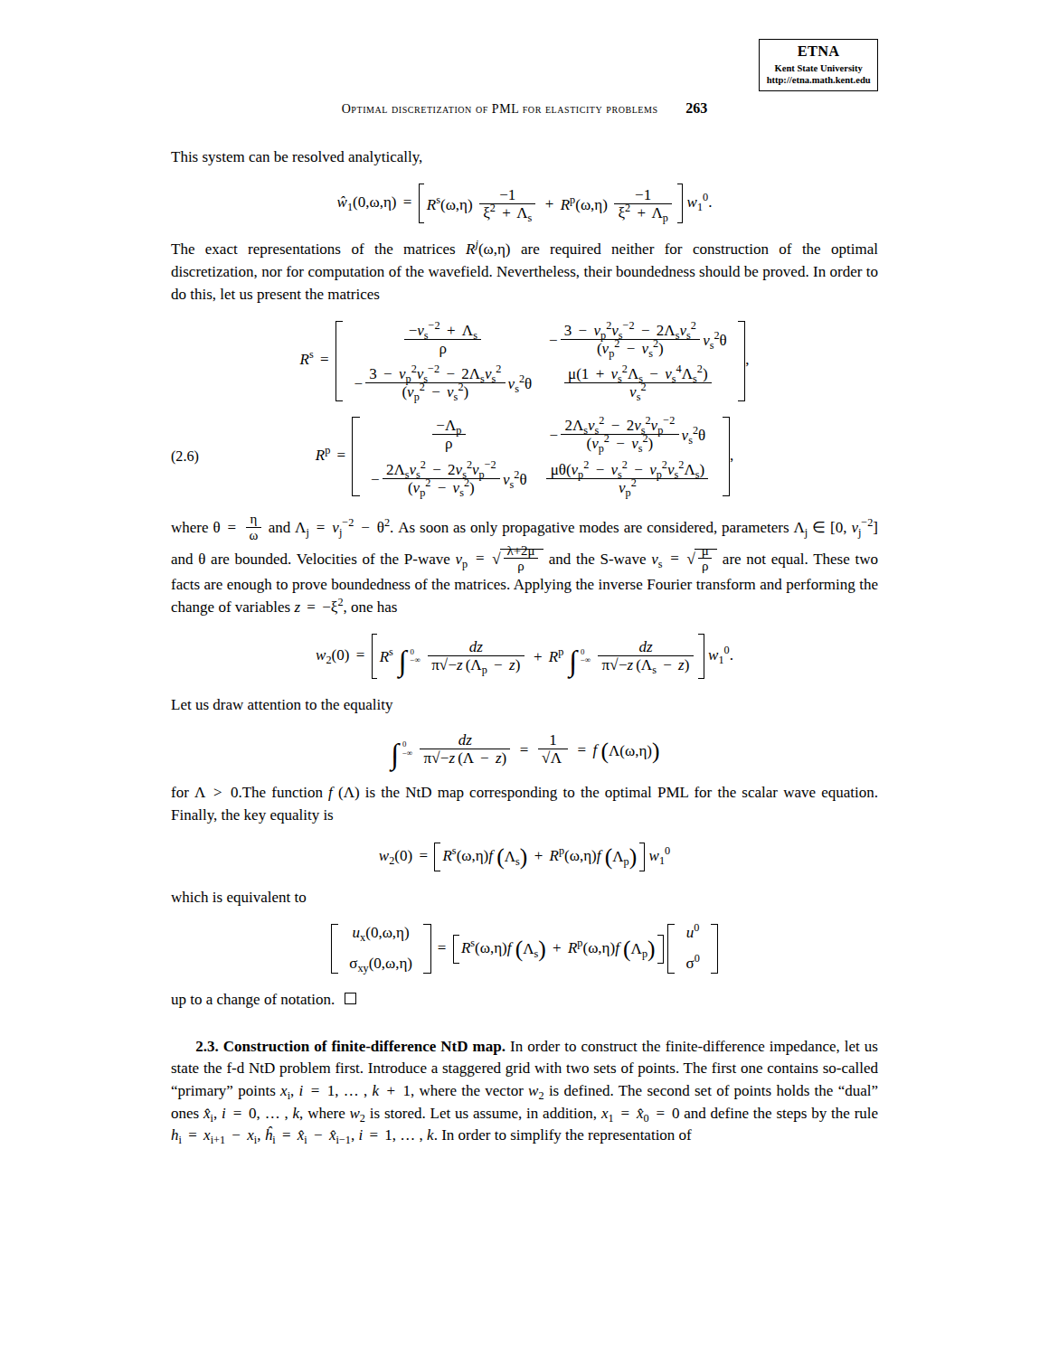ETNA Kent State University http://etna.math.kent.edu
Optimal discretization of PML for elasticity problems 263
This system can be resolved analytically,
ŵ1(0,ω,η) = Rs(ω,η) −1 ξ2 + Λs + Rp(ω,η) −1 ξ2 + Λp w10.
The exact representations of the matrices Rj(ω,η) are required neither for construction of the optimal discretization, nor for computation of the wavefield. Nevertheless, their boundedness should be proved. In order to do this, let us present the matrices
Rs =
| − v s −2 + Λ s ρ | − 3 − v p 2 v s −2 − 2Λ s v s 2 ( v p 2 − v s 2 ) v s 2 θ |
| − 3 − v p 2 v s −2 − 2Λ s v s 2 ( v p 2 − v s 2 ) v s 2 θ | μ(1 + v s 2 Λ s − v s 4 Λ s 2 ) v s 2 |
,
(2.6) Rp =
| −Λ p ρ | − 2Λ s v s 2 − 2 v s 2 v p −2 ( v p 2 − v s 2 ) v s 2 θ |
| − 2Λ s v s 2 − 2 v s 2 v p −2 ( v p 2 − v s 2 ) v s 2 θ | μθ( v p 2 − v s 2 − v p 2 v s 2 Λ s ) v p 2 |
,
where θ = ηω and Λj = vj−2 − θ2. As soon as only propagative modes are considered, parameters Λj ∈ [0, vj−2] and θ are bounded. Velocities of the P-wave vp = √λ+2μ ρ and the S-wave vs = √μρ are not equal. These two facts are enough to prove boundedness of the matrices. Applying the inverse Fourier transform and performing the change of variables z = −ξ2, one has
w2(0) = Rs ∫0−∞ dz π√−z(Λp − z) + Rp ∫0−∞ dz π√−z(Λs − z) w10.
Let us draw attention to the equality
∫0−∞ dz π√−z(Λ − z) = 1 √Λ = f (Λ(ω,η))
for Λ > 0.The function f (Λ) is the NtD map corresponding to the optimal PML for the scalar wave equation. Finally, the key equality is
w2(0) = Rs(ω,η)f (Λs) + Rp(ω,η)f (Λp) w10
which is equivalent to
| u x (0,ω,η) |
| σ xy (0,ω,η) |
= Rs(ω,η)f (Λs) + Rp(ω,η)f (Λp)
| u 0 |
| σ 0 |
up to a change of notation.
2.3. Construction of finite-difference NtD map. In order to construct the finite-difference impedance, let us state the f-d NtD problem first. Introduce a staggered grid with two sets of points. The first one contains so-called “primary” points xi, i = 1, … , k + 1, where the vector w2 is defined. The second set of points holds the “dual” ones x̂i, i = 0, … , k, where w2 is stored. Let us assume, in addition, x1 = x̂0 = 0 and define the steps by the rule hi = xi+1 − xi, ĥi = x̂i − x̂i−1, i = 1, … , k. In order to simplify the representation of